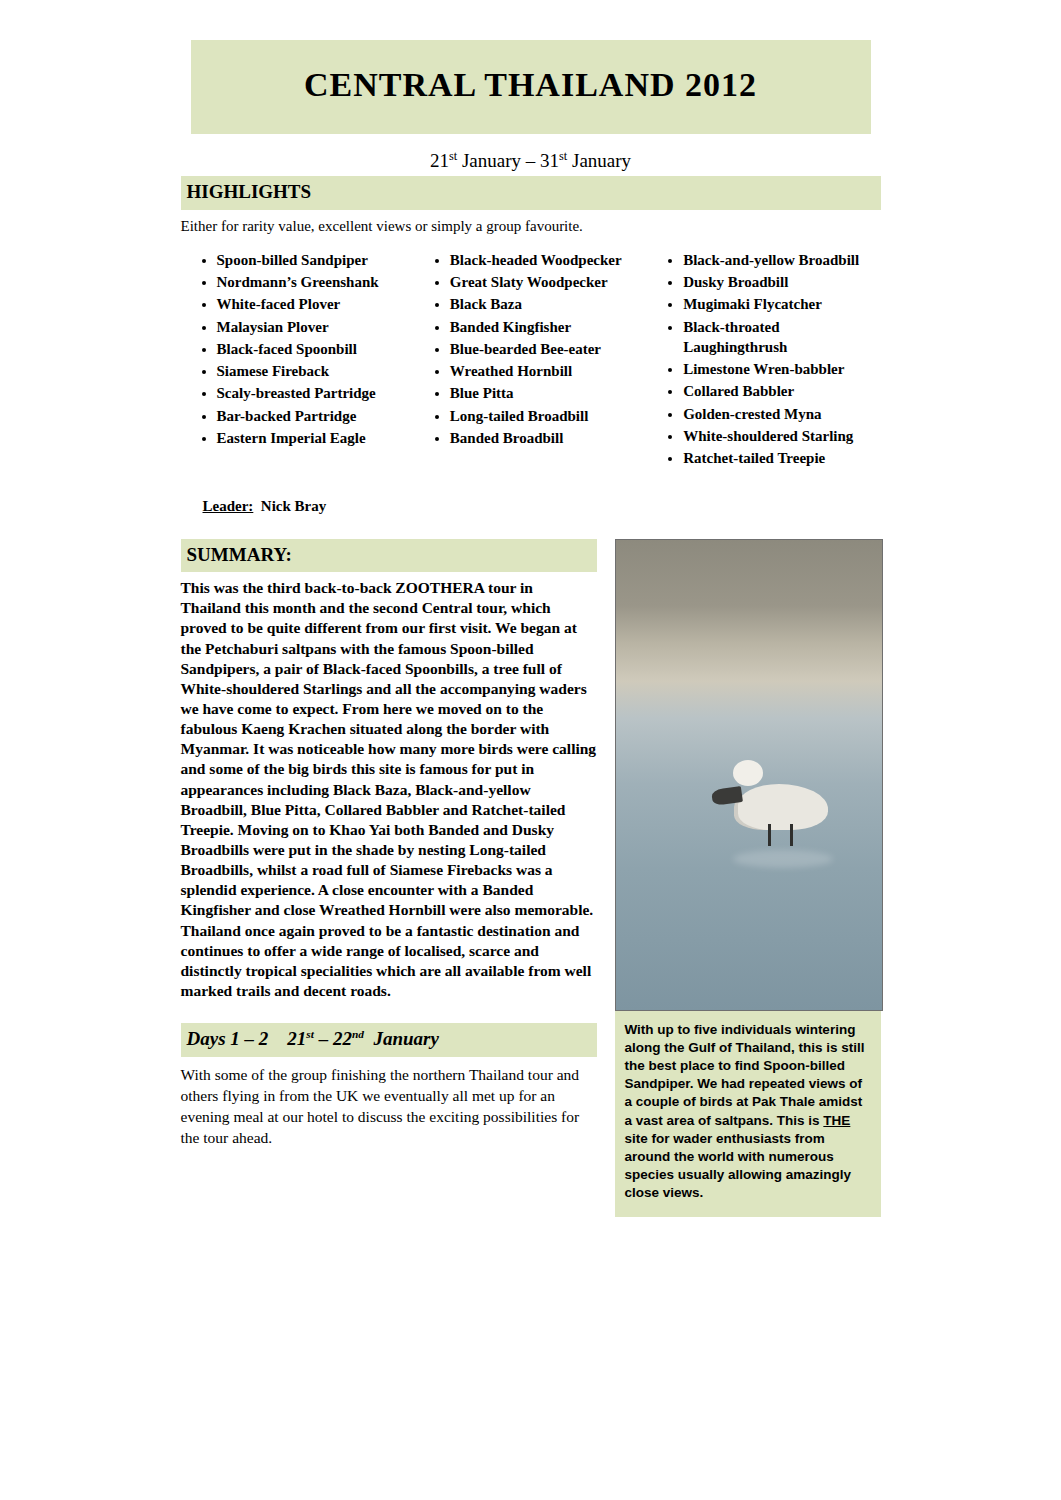CENTRAL THAILAND 2012
21st January – 31st January
HIGHLIGHTS
Either for rarity value, excellent views or simply a group favourite.
Spoon-billed Sandpiper
Nordmann’s Greenshank
White-faced Plover
Malaysian Plover
Black-faced Spoonbill
Siamese Fireback
Scaly-breasted Partridge
Bar-backed Partridge
Eastern Imperial Eagle
Black-headed Woodpecker
Great Slaty Woodpecker
Black Baza
Banded Kingfisher
Blue-bearded Bee-eater
Wreathed Hornbill
Blue Pitta
Long-tailed Broadbill
Banded Broadbill
Black-and-yellow Broadbill
Dusky Broadbill
Mugimaki Flycatcher
Black-throated Laughingthrush
Limestone Wren-babbler
Collared Babbler
Golden-crested Myna
White-shouldered Starling
Ratchet-tailed Treepie
Leader: Nick Bray
SUMMARY:
This was the third back-to-back ZOOTHERA tour in Thailand this month and the second Central tour, which proved to be quite different from our first visit. We began at the Petchaburi saltpans with the famous Spoon-billed Sandpipers, a pair of Black-faced Spoonbills, a tree full of White-shouldered Starlings and all the accompanying waders we have come to expect. From here we moved on to the fabulous Kaeng Krachen situated along the border with Myanmar. It was noticeable how many more birds were calling and some of the big birds this site is famous for put in appearances including Black Baza, Black-and-yellow Broadbill, Blue Pitta, Collared Babbler and Ratchet-tailed Treepie. Moving on to Khao Yai both Banded and Dusky Broadbills were put in the shade by nesting Long-tailed Broadbills, whilst a road full of Siamese Firebacks was a splendid experience. A close encounter with a Banded Kingfisher and close Wreathed Hornbill were also memorable. Thailand once again proved to be a fantastic destination and continues to offer a wide range of localised, scarce and distinctly tropical specialities which are all available from well marked trails and decent roads.
Days 1 – 2 21st – 22nd January
With some of the group finishing the northern Thailand tour and others flying in from the UK we eventually all met up for an evening meal at our hotel to discuss the exciting possibilities for the tour ahead.
With up to five individuals wintering along the Gulf of Thailand, this is still the best place to find Spoon-billed Sandpiper. We had repeated views of a couple of birds at Pak Thale amidst a vast area of saltpans. This is THE site for wader enthusiasts from around the world with numerous species usually allowing amazingly close views.